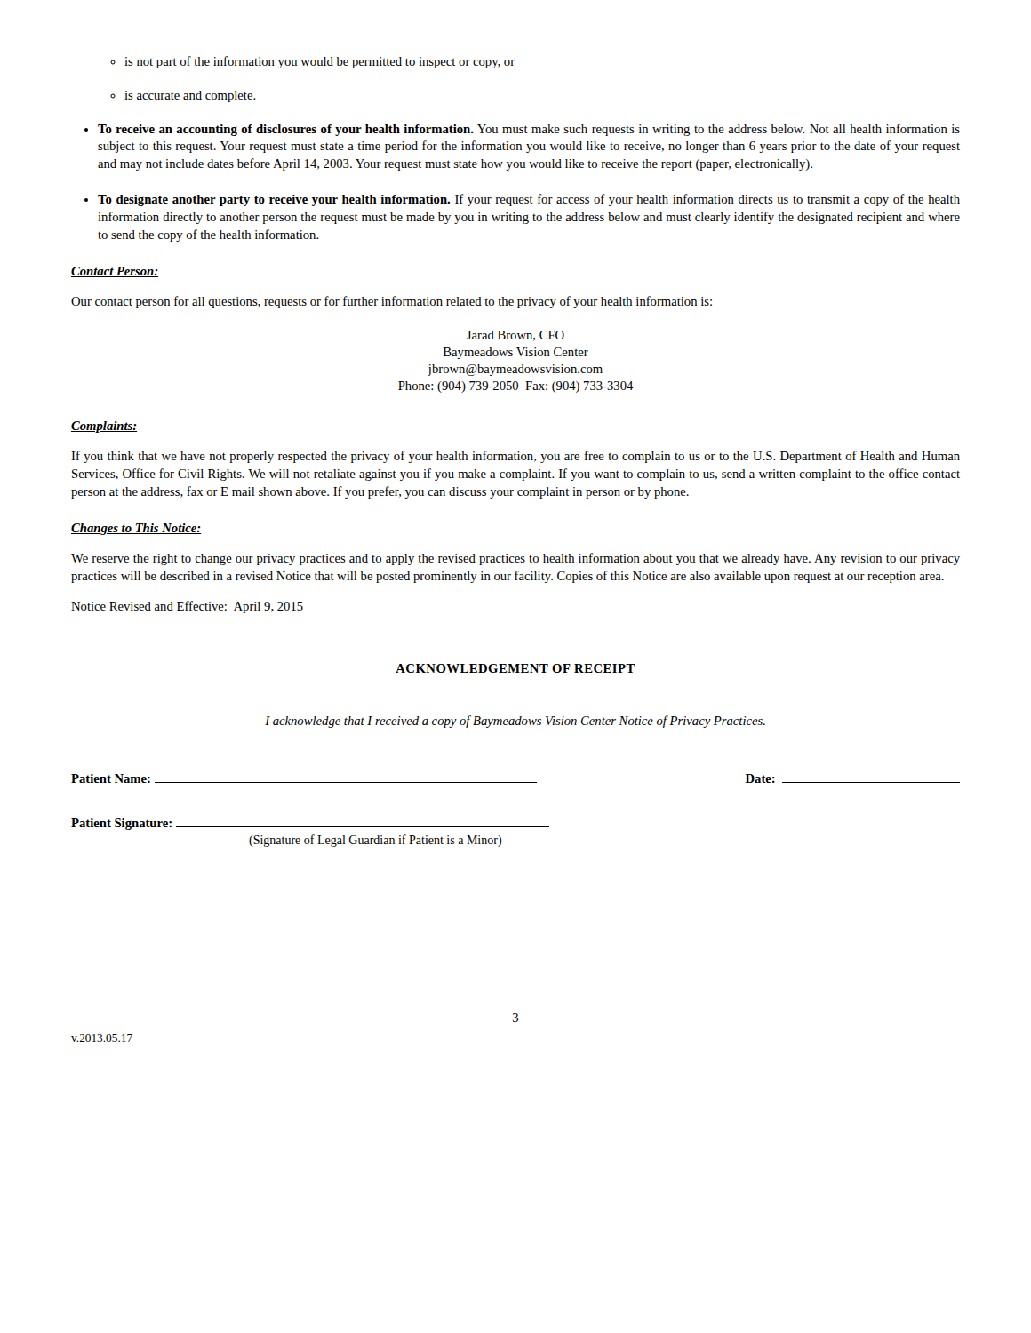is not part of the information you would be permitted to inspect or copy, or
is accurate and complete.
To receive an accounting of disclosures of your health information. You must make such requests in writing to the address below. Not all health information is subject to this request. Your request must state a time period for the information you would like to receive, no longer than 6 years prior to the date of your request and may not include dates before April 14, 2003. Your request must state how you would like to receive the report (paper, electronically).
To designate another party to receive your health information. If your request for access of your health information directs us to transmit a copy of the health information directly to another person the request must be made by you in writing to the address below and must clearly identify the designated recipient and where to send the copy of the health information.
Contact Person:
Our contact person for all questions, requests or for further information related to the privacy of your health information is:
Jarad Brown, CFO
Baymeadows Vision Center
jbrown@baymeadowsvision.com
Phone: (904) 739-2050 Fax: (904) 733-3304
Complaints:
If you think that we have not properly respected the privacy of your health information, you are free to complain to us or to the U.S. Department of Health and Human Services, Office for Civil Rights. We will not retaliate against you if you make a complaint. If you want to complain to us, send a written complaint to the office contact person at the address, fax or E mail shown above. If you prefer, you can discuss your complaint in person or by phone.
Changes to This Notice:
We reserve the right to change our privacy practices and to apply the revised practices to health information about you that we already have. Any revision to our privacy practices will be described in a revised Notice that will be posted prominently in our facility. Copies of this Notice are also available upon request at our reception area.
Notice Revised and Effective: April 9, 2015
ACKNOWLEDGEMENT OF RECEIPT
I acknowledge that I received a copy of Baymeadows Vision Center Notice of Privacy Practices.
Patient Name:
Date:
Patient Signature:
(Signature of Legal Guardian if Patient is a Minor)
3
v.2013.05.17